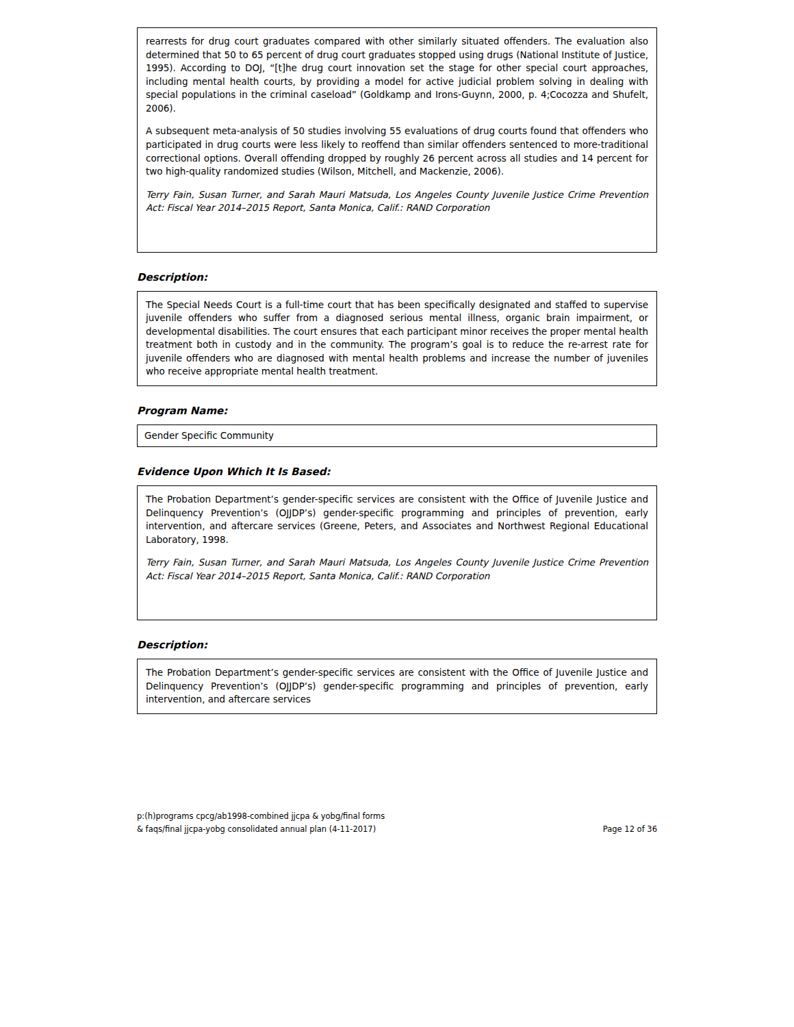rearrests for drug court graduates compared with other similarly situated offenders. The evaluation also determined that 50 to 65 percent of drug court graduates stopped using drugs (National Institute of Justice, 1995). According to DOJ, “[t]he drug court innovation set the stage for other special court approaches, including mental health courts, by providing a model for active judicial problem solving in dealing with special populations in the criminal caseload” (Goldkamp and Irons-Guynn, 2000, p. 4;Cocozza and Shufelt, 2006).
A subsequent meta-analysis of 50 studies involving 55 evaluations of drug courts found that offenders who participated in drug courts were less likely to reoffend than similar offenders sentenced to more-traditional correctional options. Overall offending dropped by roughly 26 percent across all studies and 14 percent for two high-quality randomized studies (Wilson, Mitchell, and Mackenzie, 2006).
Terry Fain, Susan Turner, and Sarah Mauri Matsuda, Los Angeles County Juvenile Justice Crime Prevention Act: Fiscal Year 2014–2015 Report, Santa Monica, Calif.: RAND Corporation
Description:
The Special Needs Court is a full-time court that has been specifically designated and staffed to supervise juvenile offenders who suffer from a diagnosed serious mental illness, organic brain impairment, or developmental disabilities. The court ensures that each participant minor receives the proper mental health treatment both in custody and in the community. The program’s goal is to reduce the re-arrest rate for juvenile offenders who are diagnosed with mental health problems and increase the number of juveniles who receive appropriate mental health treatment.
Program Name:
Gender Specific Community
Evidence Upon Which It Is Based:
The Probation Department’s gender-specific services are consistent with the Office of Juvenile Justice and Delinquency Prevention’s (OJJDP’s) gender-specific programming and principles of prevention, early intervention, and aftercare services (Greene, Peters, and Associates and Northwest Regional Educational Laboratory, 1998.
Terry Fain, Susan Turner, and Sarah Mauri Matsuda, Los Angeles County Juvenile Justice Crime Prevention Act: Fiscal Year 2014–2015 Report, Santa Monica, Calif.: RAND Corporation
Description:
The Probation Department’s gender-specific services are consistent with the Office of Juvenile Justice and Delinquency Prevention’s (OJJDP’s) gender-specific programming and principles of prevention, early intervention, and aftercare services
p:(h)programs cpcg/ab1998-combined jjcpa & yobg/final forms
& faqs/final jjcpa-yobg consolidated annual plan (4-11-2017)
Page 12 of 36